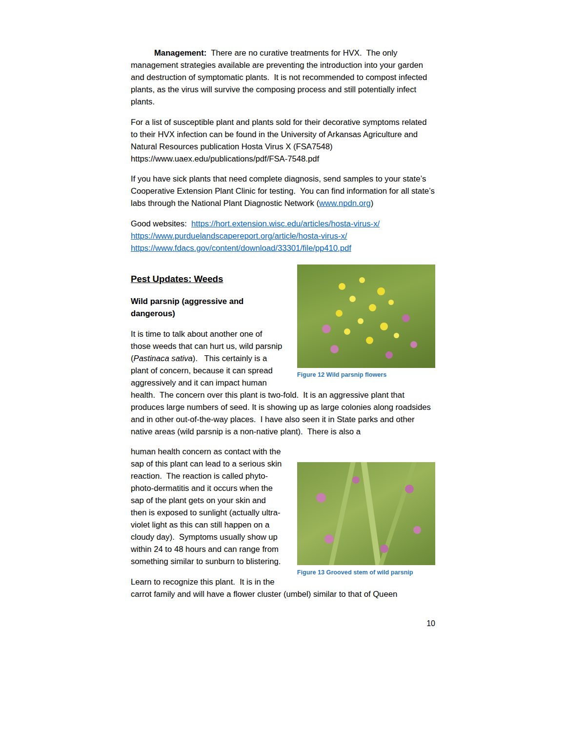Management: There are no curative treatments for HVX. The only management strategies available are preventing the introduction into your garden and destruction of symptomatic plants. It is not recommended to compost infected plants, as the virus will survive the composing process and still potentially infect plants.
For a list of susceptible plant and plants sold for their decorative symptoms related to their HVX infection can be found in the University of Arkansas Agriculture and Natural Resources publication Hosta Virus X (FSA7548) https://www.uaex.edu/publications/pdf/FSA-7548.pdf
If you have sick plants that need complete diagnosis, send samples to your state’s Cooperative Extension Plant Clinic for testing. You can find information for all state’s labs through the National Plant Diagnostic Network (www.npdn.org)
Good websites: https://hort.extension.wisc.edu/articles/hosta-virus-x/
https://www.purduelandscapereport.org/article/hosta-virus-x/
https://www.fdacs.gov/content/download/33301/file/pp410.pdf
Figure 12 Wild parsnip flowers
Pest Updates: Weeds
Wild parsnip (aggressive and dangerous)
It is time to talk about another one of those weeds that can hurt us, wild parsnip (Pastinaca sativa). This certainly is a plant of concern, because it can spread aggressively and it can impact human health. The concern over this plant is two-fold. It is an aggressive plant that produces large numbers of seed. It is showing up as large colonies along roadsides and in other out-of-the-way places. I have also seen it in State parks and other native areas (wild parsnip is a non-native plant). There is also a
Figure 13 Grooved stem of wild parsnip
human health concern as contact with the sap of this plant can lead to a serious skin reaction. The reaction is called phyto-photo-dermatitis and it occurs when the sap of the plant gets on your skin and then is exposed to sunlight (actually ultra-violet light as this can still happen on a cloudy day). Symptoms usually show up within 24 to 48 hours and can range from something similar to sunburn to blistering.
Learn to recognize this plant. It is in the carrot family and will have a flower cluster (umbel) similar to that of Queen
10